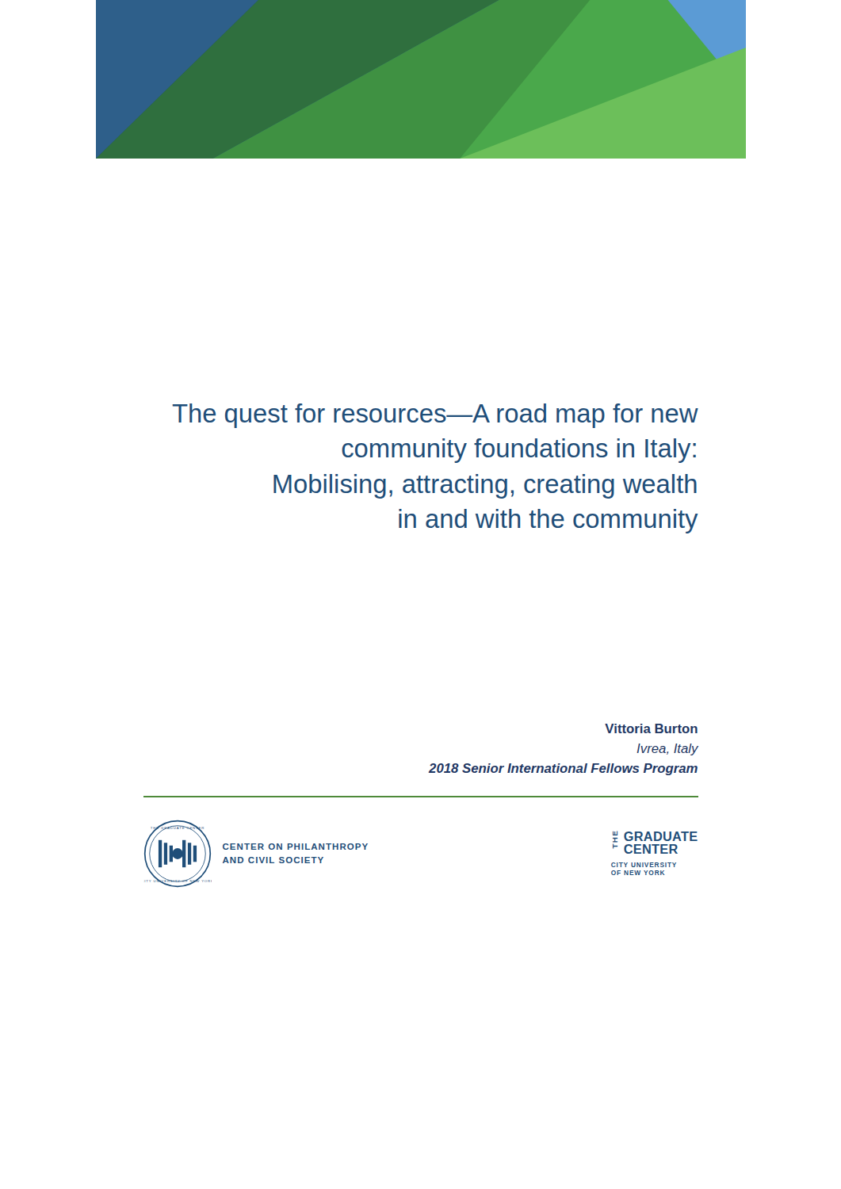The quest for resources—A road map for new
community foundations in Italy:
Mobilising, attracting, creating wealth
in and with the community
Vittoria Burton
Ivrea, Italy
2018 Senior International Fellows Program
THE GRADUATE CENTER CITY UNIVERSITY OF NEW YORK
Center on Philanthropy
and Civil Society
THE
GRADUATE CENTER
CITY UNIVERSITY
OF NEW YORK